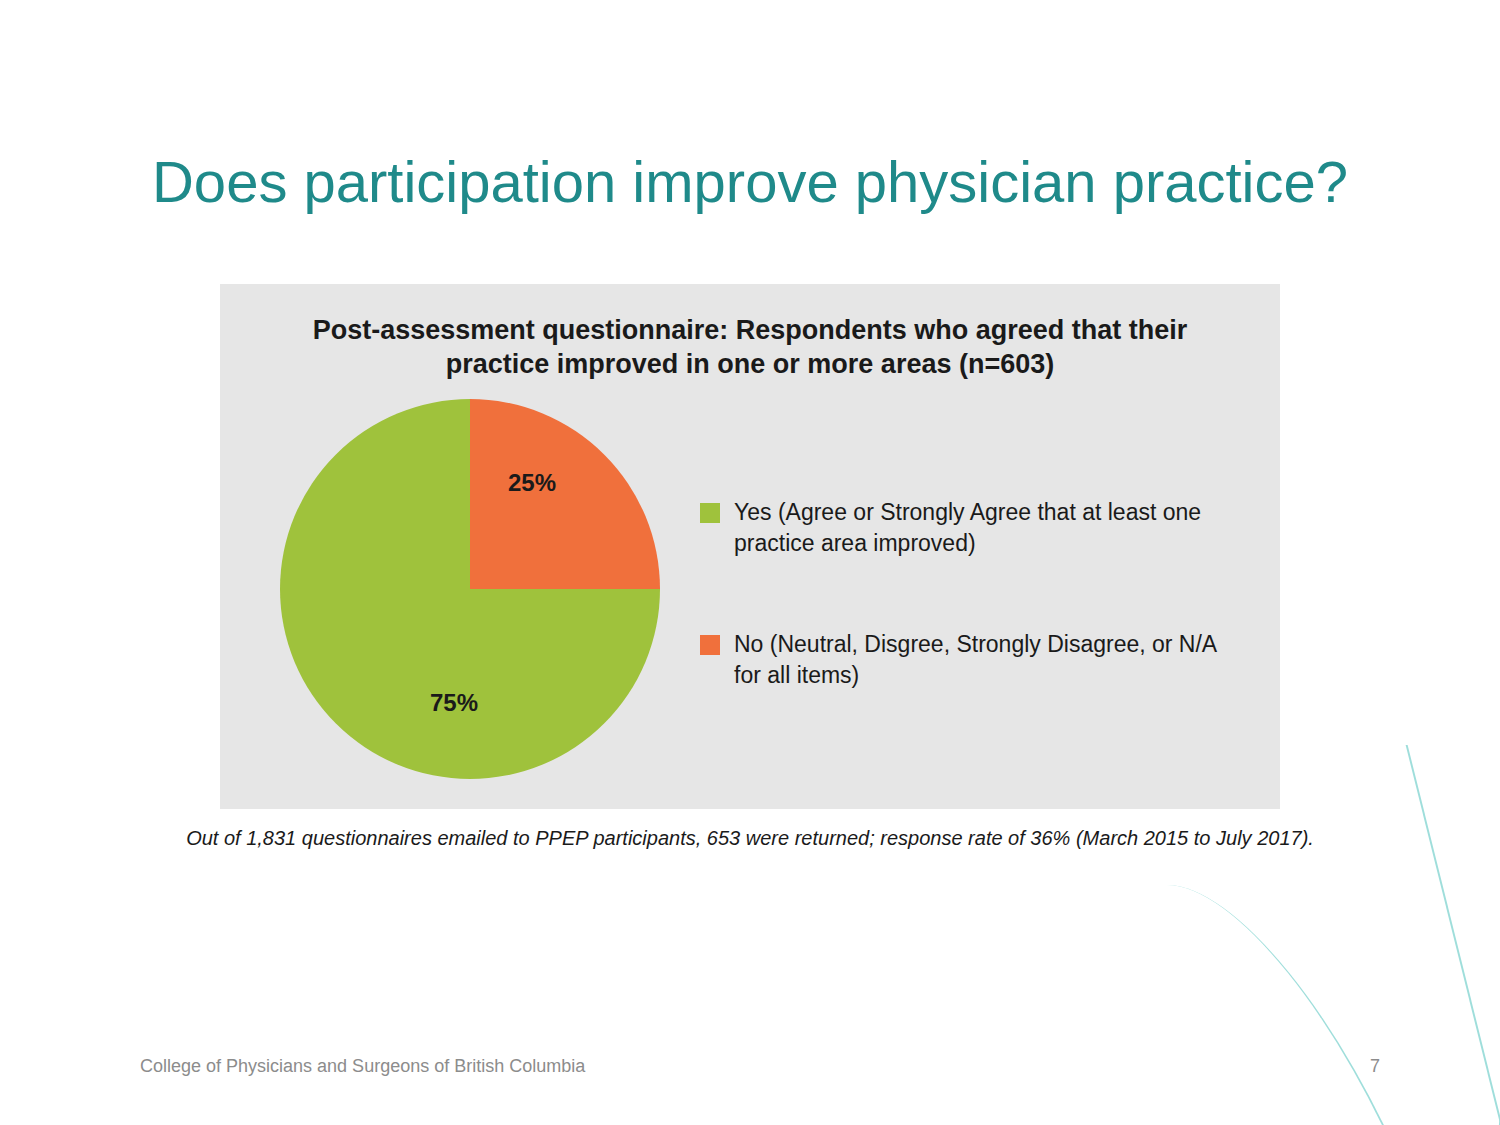Does participation improve physician practice?
Post-assessment questionnaire: Respondents who agreed that their
practice improved in one or more areas (n=603)
25% 75%
Yes (Agree or Strongly Agree that at least one practice area improved)
No (Neutral, Disgree, Strongly Disagree, or N/A for all items)
Out of 1,831 questionnaires emailed to PPEP participants, 653 were returned; response rate of 36% (March 2015 to July 2017).
College of Physicians and Surgeons of British Columbia 7